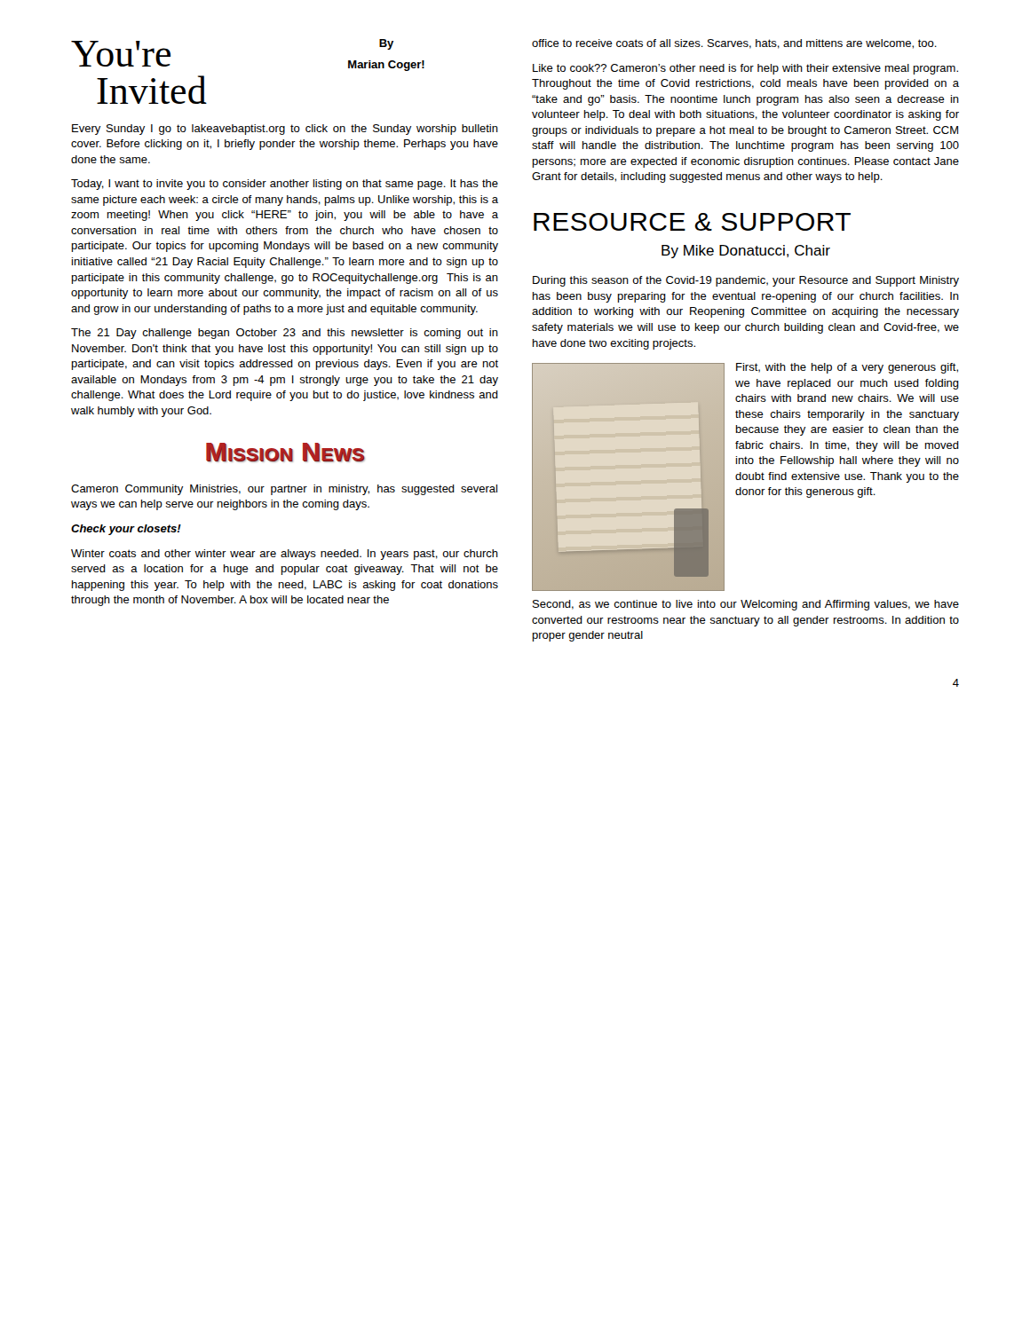You're Invited
ByMarian Coger!
Every Sunday I go to lakeavebaptist.org to click on the Sunday worship bulletin cover. Before clicking on it, I briefly ponder the worship theme. Perhaps you have done the same.
Today, I want to invite you to consider another listing on that same page. It has the same picture each week: a circle of many hands, palms up. Unlike worship, this is a zoom meeting! When you click “HERE” to join, you will be able to have a conversation in real time with others from the church who have chosen to participate. Our topics for upcoming Mondays will be based on a new community initiative called “21 Day Racial Equity Challenge.” To learn more and to sign up to participate in this community challenge, go to ROCequitychallenge.org This is an opportunity to learn more about our community, the impact of racism on all of us and grow in our understanding of paths to a more just and equitable community.
The 21 Day challenge began October 23 and this newsletter is coming out in November. Don't think that you have lost this opportunity! You can still sign up to participate, and can visit topics addressed on previous days. Even if you are not available on Mondays from 3 pm -4 pm I strongly urge you to take the 21 day challenge. What does the Lord require of you but to do justice, love kindness and walk humbly with your God.
Mission News
Cameron Community Ministries, our partner in ministry, has suggested several ways we can help serve our neighbors in the coming days.
Check your closets!
Winter coats and other winter wear are always needed. In years past, our church served as a location for a huge and popular coat giveaway. That will not be happening this year. To help with the need, LABC is asking for coat donations through the month of November. A box will be located near the
office to receive coats of all sizes. Scarves, hats, and mittens are welcome, too.
Like to cook?? Cameron’s other need is for help with their extensive meal program. Throughout the time of Covid restrictions, cold meals have been provided on a “take and go” basis. The noontime lunch program has also seen a decrease in volunteer help. To deal with both situations, the volunteer coordinator is asking for groups or individuals to prepare a hot meal to be brought to Cameron Street. CCM staff will handle the distribution. The lunchtime program has been serving 100 persons; more are expected if economic disruption continues. Please contact Jane Grant for details, including suggested menus and other ways to help.
RESOURCE & SUPPORT
By Mike Donatucci, Chair
During this season of the Covid-19 pandemic, your Resource and Support Ministry has been busy preparing for the eventual re-opening of our church facilities. In addition to working with our Reopening Committee on acquiring the necessary safety materials we will use to keep our church building clean and Covid-free, we have done two exciting projects.
First, with the help of a very generous gift, we have replaced our much used folding chairs with brand new chairs. We will use these chairs temporarily in the sanctuary because they are easier to clean than the fabric chairs. In time, they will be moved into the Fellowship hall where they will no doubt find extensive use. Thank you to the donor for this generous gift.
Second, as we continue to live into our Welcoming and Affirming values, we have converted our restrooms near the sanctuary to all gender restrooms. In addition to proper gender neutral
4